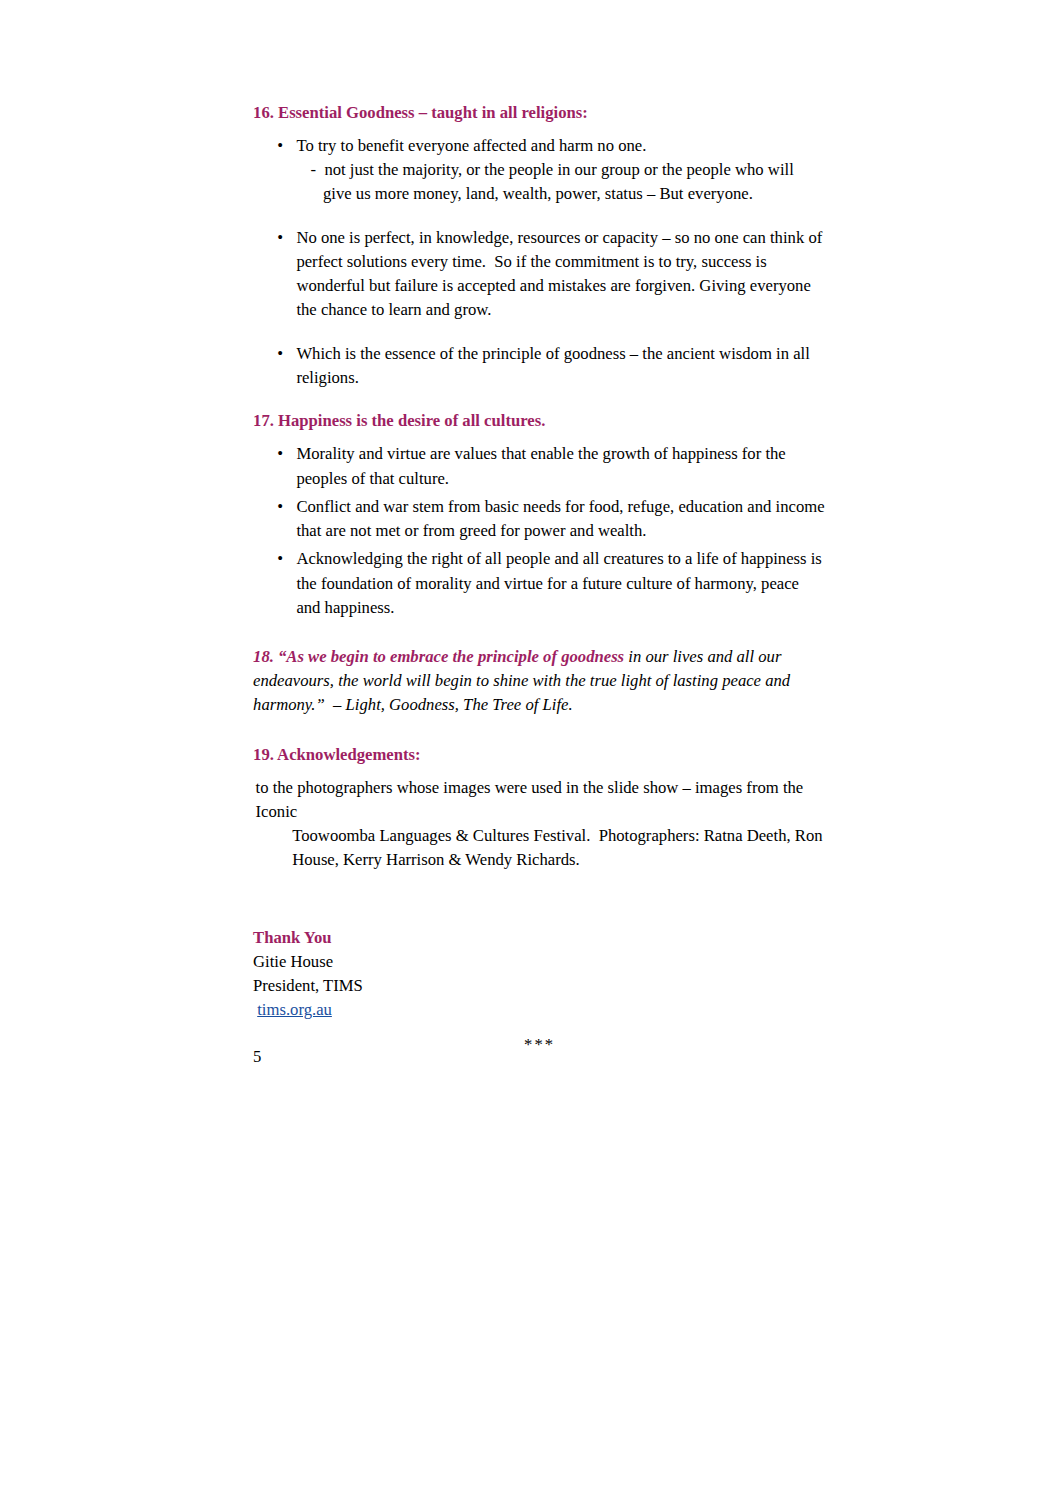16. Essential Goodness – taught in all religions:
To try to benefit everyone affected and harm no one. - not just the majority, or the people in our group or the people who will give us more money, land, wealth, power, status – But everyone.
No one is perfect, in knowledge, resources or capacity – so no one can think of perfect solutions every time. So if the commitment is to try, success is wonderful but failure is accepted and mistakes are forgiven. Giving everyone the chance to learn and grow.
Which is the essence of the principle of goodness – the ancient wisdom in all religions.
17. Happiness is the desire of all cultures.
Morality and virtue are values that enable the growth of happiness for the peoples of that culture.
Conflict and war stem from basic needs for food, refuge, education and income that are not met or from greed for power and wealth.
Acknowledging the right of all people and all creatures to a life of happiness is the foundation of morality and virtue for a future culture of harmony, peace and happiness.
18. “As we begin to embrace the principle of goodness in our lives and all our endeavours, the world will begin to shine with the true light of lasting peace and harmony.” – Light, Goodness, The Tree of Life.
19. Acknowledgements:
to the photographers whose images were used in the slide show – images from the Iconic Toowoomba Languages & Cultures Festival. Photographers: Ratna Deeth, Ron House, Kerry Harrison & Wendy Richards.
Thank You
Gitie House
President, TIMS
tims.org.au
***
5